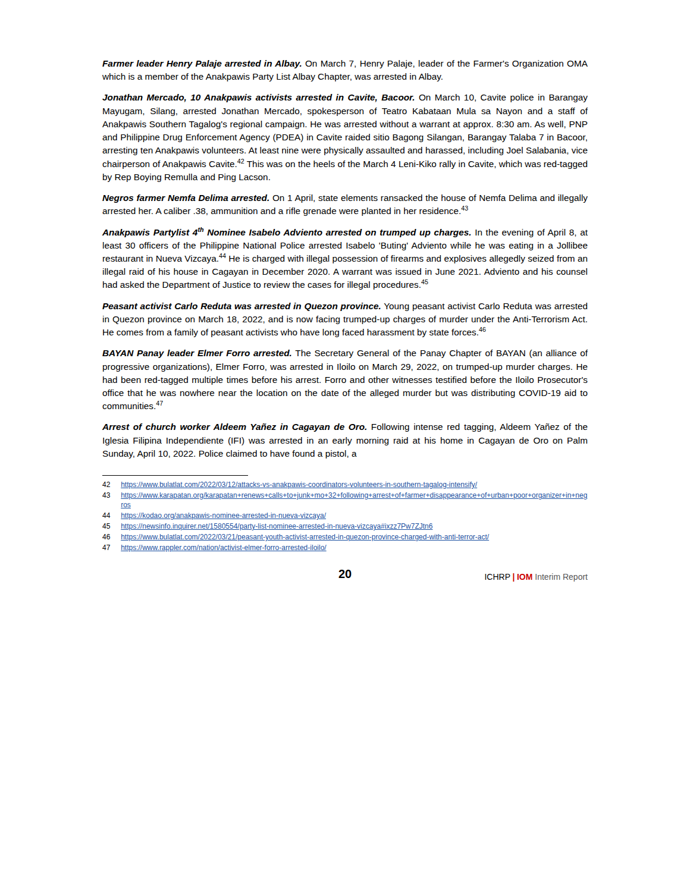Farmer leader Henry Palaje arrested in Albay. On March 7, Henry Palaje, leader of the Farmer's Organization OMA which is a member of the Anakpawis Party List Albay Chapter, was arrested in Albay.
Jonathan Mercado, 10 Anakpawis activists arrested in Cavite, Bacoor. On March 10, Cavite police in Barangay Mayugam, Silang, arrested Jonathan Mercado, spokesperson of Teatro Kabataan Mula sa Nayon and a staff of Anakpawis Southern Tagalog's regional campaign. He was arrested without a warrant at approx. 8:30 am. As well, PNP and Philippine Drug Enforcement Agency (PDEA) in Cavite raided sitio Bagong Silangan, Barangay Talaba 7 in Bacoor, arresting ten Anakpawis volunteers. At least nine were physically assaulted and harassed, including Joel Salabania, vice chairperson of Anakpawis Cavite.42 This was on the heels of the March 4 Leni-Kiko rally in Cavite, which was red-tagged by Rep Boying Remulla and Ping Lacson.
Negros farmer Nemfa Delima arrested. On 1 April, state elements ransacked the house of Nemfa Delima and illegally arrested her. A caliber .38, ammunition and a rifle grenade were planted in her residence.43
Anakpawis Partylist 4th Nominee Isabelo Adviento arrested on trumped up charges. In the evening of April 8, at least 30 officers of the Philippine National Police arrested Isabelo 'Buting' Adviento while he was eating in a Jollibee restaurant in Nueva Vizcaya.44 He is charged with illegal possession of firearms and explosives allegedly seized from an illegal raid of his house in Cagayan in December 2020. A warrant was issued in June 2021. Adviento and his counsel had asked the Department of Justice to review the cases for illegal procedures.45
Peasant activist Carlo Reduta was arrested in Quezon province. Young peasant activist Carlo Reduta was arrested in Quezon province on March 18, 2022, and is now facing trumped-up charges of murder under the Anti-Terrorism Act. He comes from a family of peasant activists who have long faced harassment by state forces.46
BAYAN Panay leader Elmer Forro arrested. The Secretary General of the Panay Chapter of BAYAN (an alliance of progressive organizations), Elmer Forro, was arrested in Iloilo on March 29, 2022, on trumped-up murder charges. He had been red-tagged multiple times before his arrest. Forro and other witnesses testified before the Iloilo Prosecutor's office that he was nowhere near the location on the date of the alleged murder but was distributing COVID-19 aid to communities.47
Arrest of church worker Aldeem Yañez in Cagayan de Oro. Following intense red tagging, Aldeem Yañez of the Iglesia Filipina Independiente (IFI) was arrested in an early morning raid at his home in Cagayan de Oro on Palm Sunday, April 10, 2022. Police claimed to have found a pistol, a
42 https://www.bulatlat.com/2022/03/12/attacks-vs-anakpawis-coordinators-volunteers-in-southern-tagalog-intensify/
43 https://www.karapatan.org/karapatan+renews+calls+to+junk+mo+32+following+arrest+of+farmer+disappearance+of+urban+poor+organizer+in+negros
44 https://kodao.org/anakpawis-nominee-arrested-in-nueva-vizcaya/
45 https://newsinfo.inquirer.net/1580554/party-list-nominee-arrested-in-nueva-vizcaya#ixzz7Pw7ZJtn6
46 https://www.bulatlat.com/2022/03/21/peasant-youth-activist-arrested-in-quezon-province-charged-with-anti-terror-act/
47 https://www.rappler.com/nation/activist-elmer-forro-arrested-iloilo/
20 ICHRP|IOM Interim Report